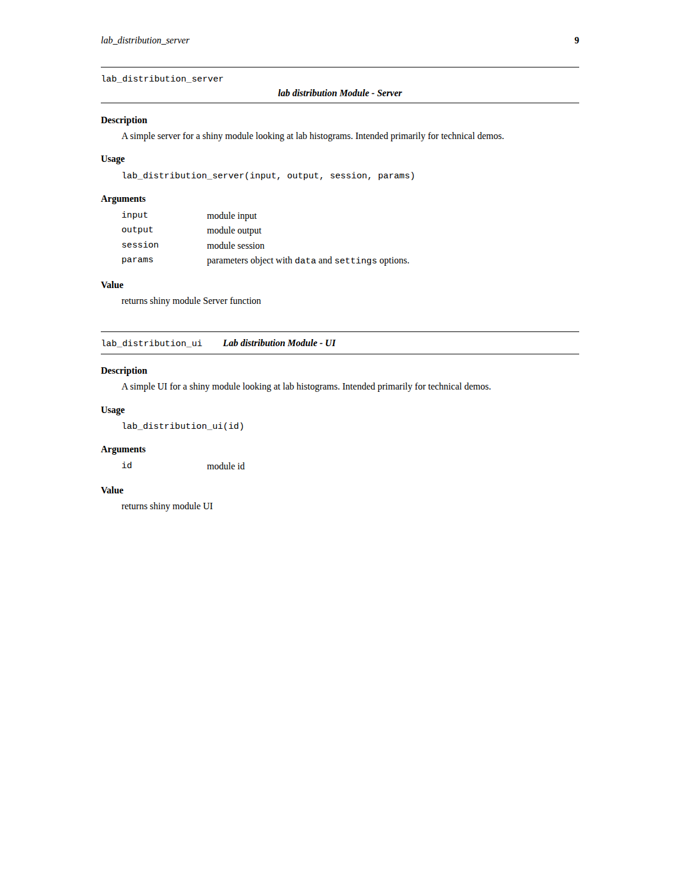lab_distribution_server 9
lab_distribution_server lab distribution Module - Server
Description
A simple server for a shiny module looking at lab histograms. Intended primarily for technical demos.
Usage
lab_distribution_server(input, output, session, params)
Arguments
| input | module input |
| output | module output |
| session | module session |
| params | parameters object with data and settings options. |
Value
returns shiny module Server function
lab_distribution_ui Lab distribution Module - UI
Description
A simple UI for a shiny module looking at lab histograms. Intended primarily for technical demos.
Usage
lab_distribution_ui(id)
Arguments
| id | module id |
Value
returns shiny module UI